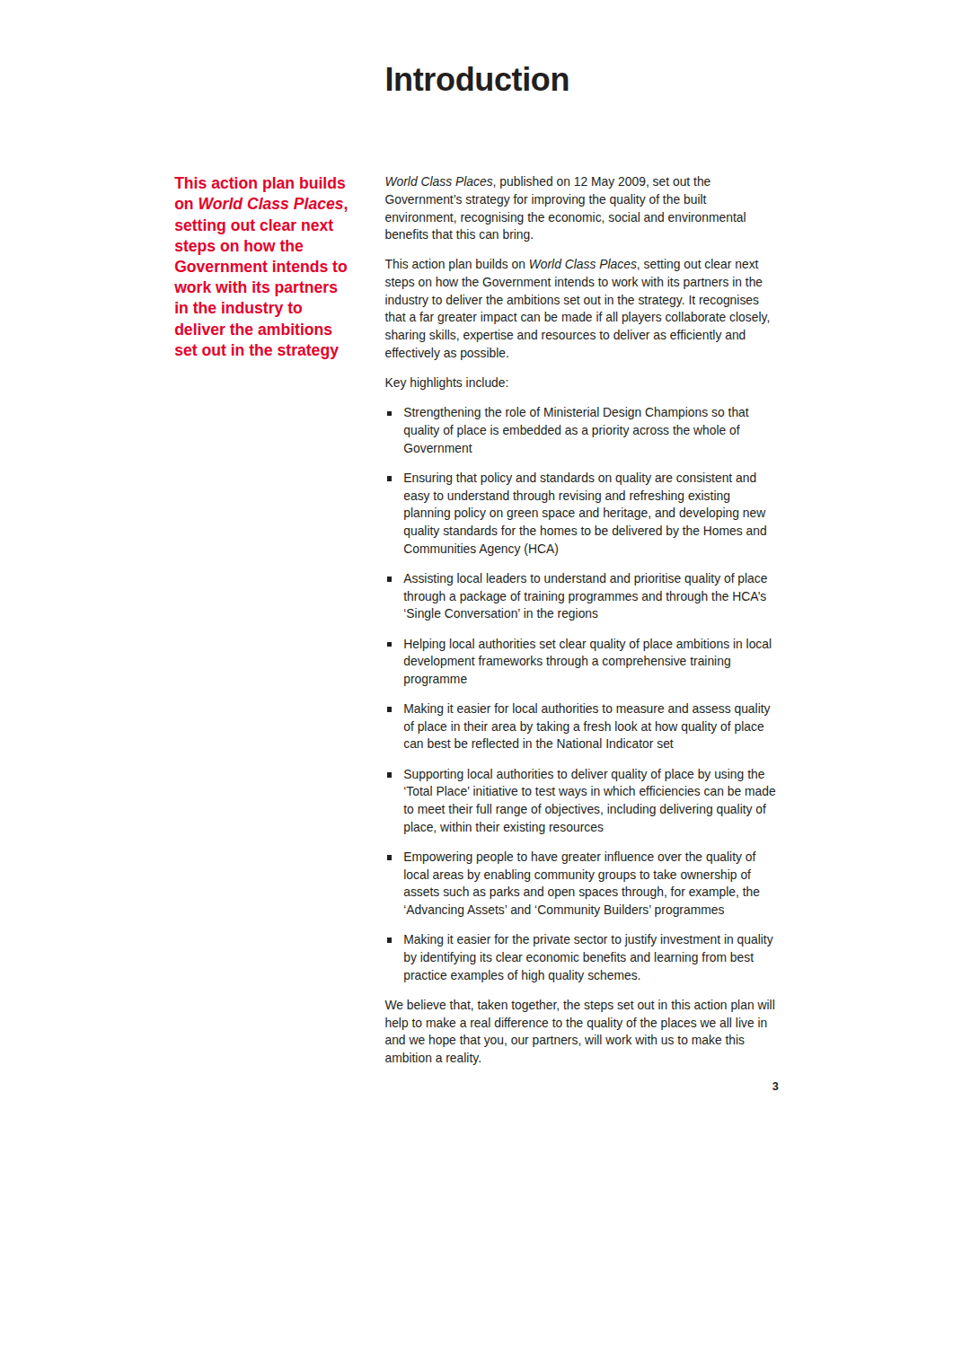Introduction
This action plan builds on World Class Places, setting out clear next steps on how the Government intends to work with its partners in the industry to deliver the ambitions set out in the strategy
World Class Places, published on 12 May 2009, set out the Government’s strategy for improving the quality of the built environment, recognising the economic, social and environmental benefits that this can bring.
This action plan builds on World Class Places, setting out clear next steps on how the Government intends to work with its partners in the industry to deliver the ambitions set out in the strategy. It recognises that a far greater impact can be made if all players collaborate closely, sharing skills, expertise and resources to deliver as efficiently and effectively as possible.
Key highlights include:
Strengthening the role of Ministerial Design Champions so that quality of place is embedded as a priority across the whole of Government
Ensuring that policy and standards on quality are consistent and easy to understand through revising and refreshing existing planning policy on green space and heritage, and developing new quality standards for the homes to be delivered by the Homes and Communities Agency (HCA)
Assisting local leaders to understand and prioritise quality of place through a package of training programmes and through the HCA’s ‘Single Conversation’ in the regions
Helping local authorities set clear quality of place ambitions in local development frameworks through a comprehensive training programme
Making it easier for local authorities to measure and assess quality of place in their area by taking a fresh look at how quality of place can best be reflected in the National Indicator set
Supporting local authorities to deliver quality of place by using the ‘Total Place’ initiative to test ways in which efficiencies can be made to meet their full range of objectives, including delivering quality of place, within their existing resources
Empowering people to have greater influence over the quality of local areas by enabling community groups to take ownership of assets such as parks and open spaces through, for example, the ‘Advancing Assets’ and ‘Community Builders’ programmes
Making it easier for the private sector to justify investment in quality by identifying its clear economic benefits and learning from best practice examples of high quality schemes.
We believe that, taken together, the steps set out in this action plan will help to make a real difference to the quality of the places we all live in and we hope that you, our partners, will work with us to make this ambition a reality.
3